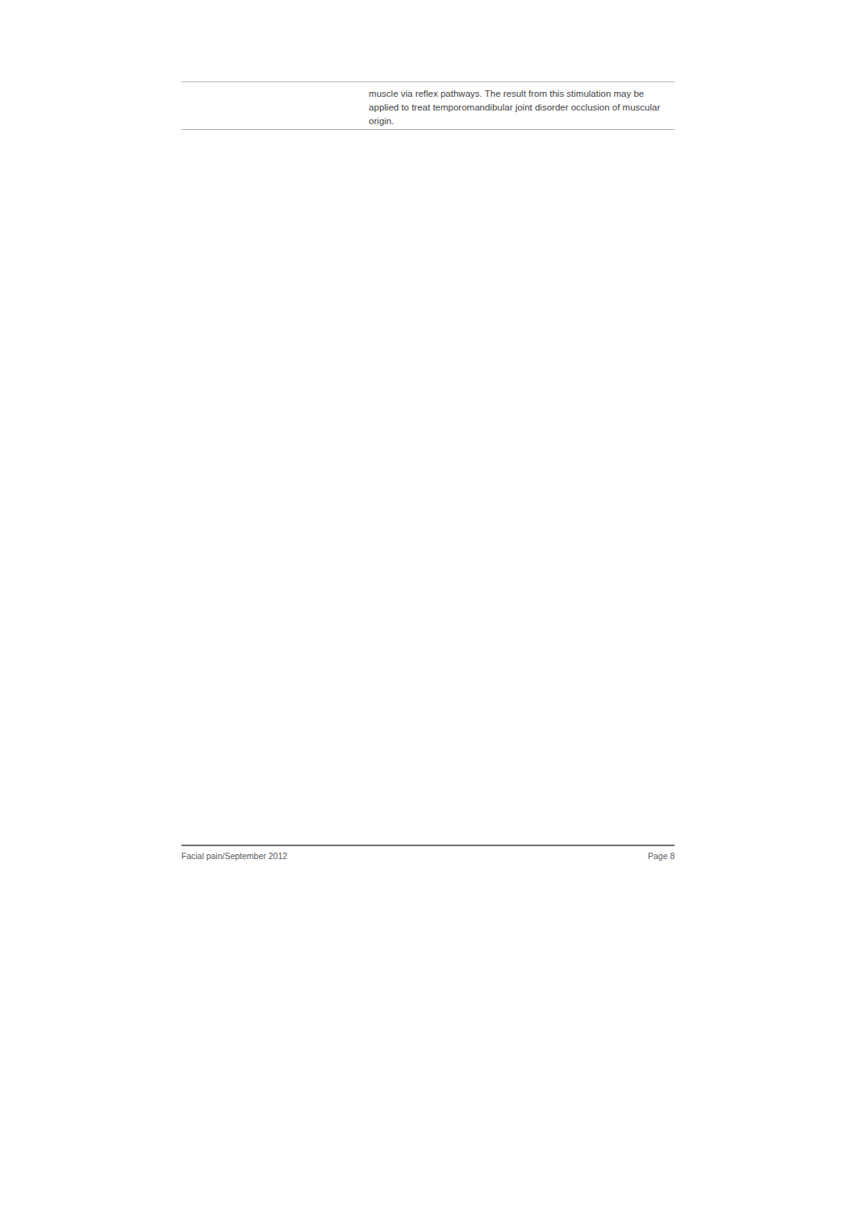| | muscle via reflex pathways. The result from this stimulation may be applied to treat temporomandibular joint disorder occlusion of muscular origin. |
Facial pain/September 2012
Page 8